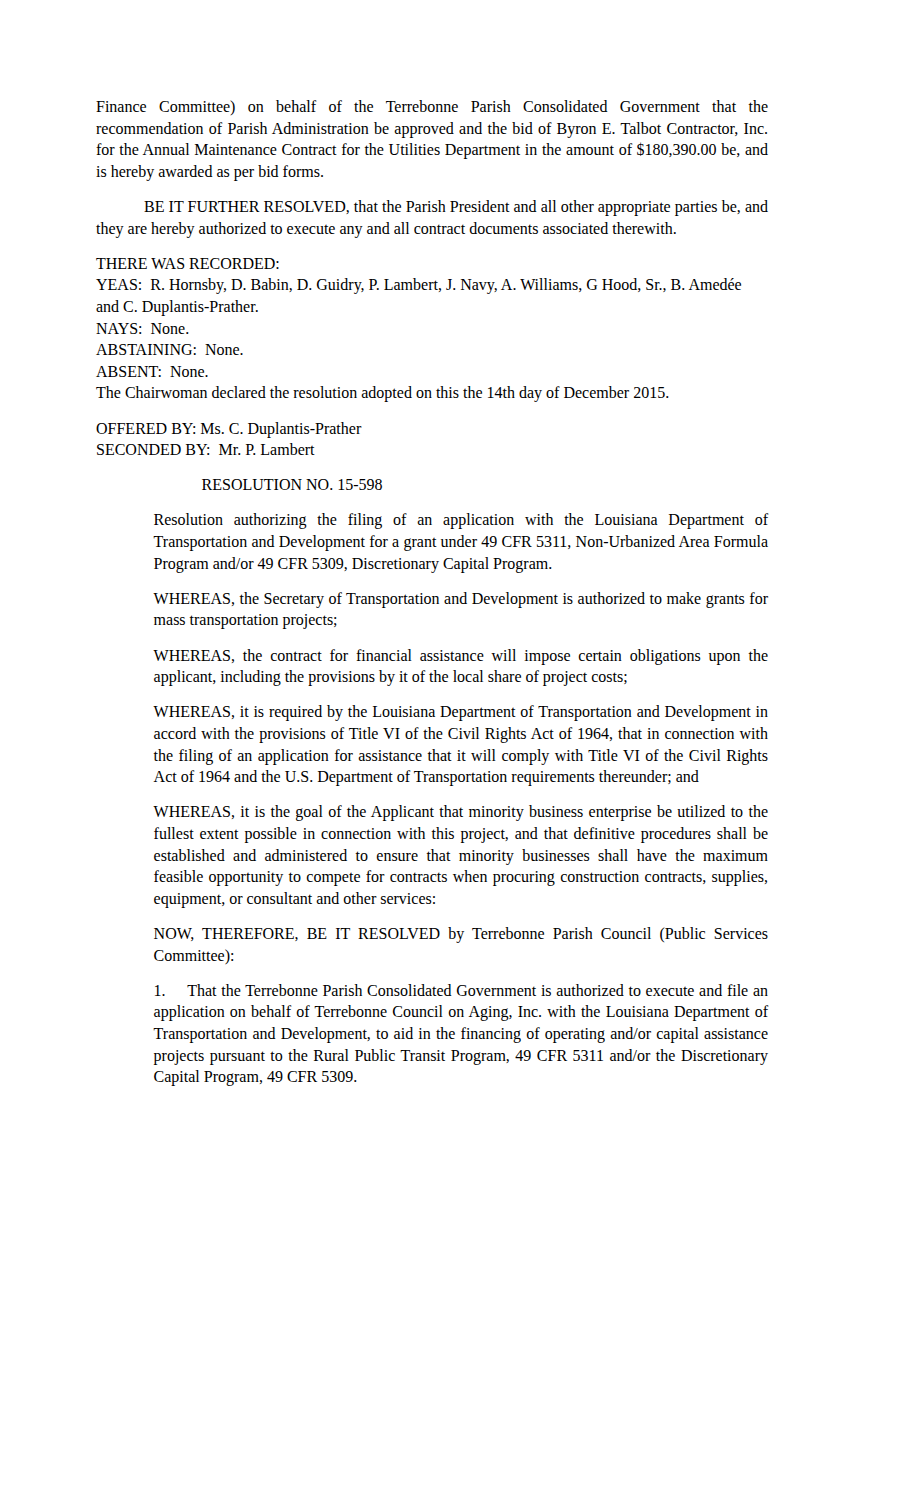Finance Committee) on behalf of the Terrebonne Parish Consolidated Government that the recommendation of Parish Administration be approved and the bid of Byron E. Talbot Contractor, Inc. for the Annual Maintenance Contract for the Utilities Department in the amount of $180,390.00 be, and is hereby awarded as per bid forms.
BE IT FURTHER RESOLVED, that the Parish President and all other appropriate parties be, and they are hereby authorized to execute any and all contract documents associated therewith.
THERE WAS RECORDED:
YEAS: R. Hornsby, D. Babin, D. Guidry, P. Lambert, J. Navy, A. Williams, G Hood, Sr., B. Amedée and C. Duplantis-Prather.
NAYS: None.
ABSTAINING: None.
ABSENT: None.
The Chairwoman declared the resolution adopted on this the 14th day of December 2015.
OFFERED BY: Ms. C. Duplantis-Prather
SECONDED BY: Mr. P. Lambert
RESOLUTION NO. 15-598
Resolution authorizing the filing of an application with the Louisiana Department of Transportation and Development for a grant under 49 CFR 5311, Non-Urbanized Area Formula Program and/or 49 CFR 5309, Discretionary Capital Program.
WHEREAS, the Secretary of Transportation and Development is authorized to make grants for mass transportation projects;
WHEREAS, the contract for financial assistance will impose certain obligations upon the applicant, including the provisions by it of the local share of project costs;
WHEREAS, it is required by the Louisiana Department of Transportation and Development in accord with the provisions of Title VI of the Civil Rights Act of 1964, that in connection with the filing of an application for assistance that it will comply with Title VI of the Civil Rights Act of 1964 and the U.S. Department of Transportation requirements thereunder; and
WHEREAS, it is the goal of the Applicant that minority business enterprise be utilized to the fullest extent possible in connection with this project, and that definitive procedures shall be established and administered to ensure that minority businesses shall have the maximum feasible opportunity to compete for contracts when procuring construction contracts, supplies, equipment, or consultant and other services:
NOW, THEREFORE, BE IT RESOLVED by Terrebonne Parish Council (Public Services Committee):
1. That the Terrebonne Parish Consolidated Government is authorized to execute and file an application on behalf of Terrebonne Council on Aging, Inc. with the Louisiana Department of Transportation and Development, to aid in the financing of operating and/or capital assistance projects pursuant to the Rural Public Transit Program, 49 CFR 5311 and/or the Discretionary Capital Program, 49 CFR 5309.